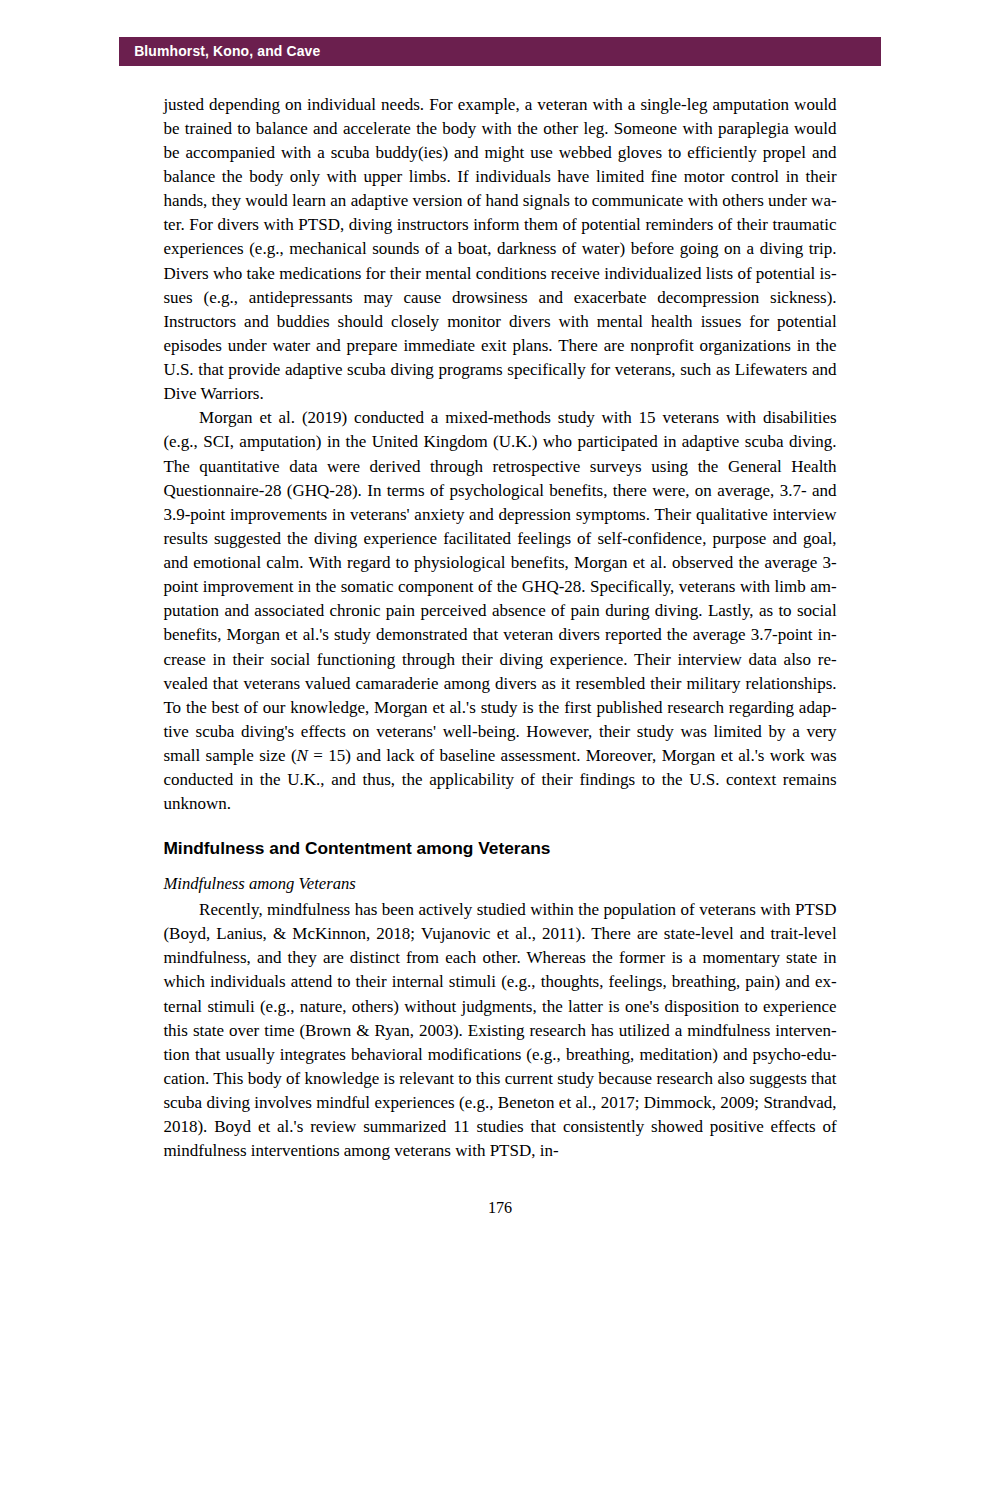Blumhorst, Kono, and Cave
justed depending on individual needs. For example, a veteran with a single-leg amputation would be trained to balance and accelerate the body with the other leg. Someone with paraplegia would be accompanied with a scuba buddy(ies) and might use webbed gloves to efficiently propel and balance the body only with upper limbs. If individuals have limited fine motor control in their hands, they would learn an adaptive version of hand signals to communicate with others under water. For divers with PTSD, diving instructors inform them of potential reminders of their traumatic experiences (e.g., mechanical sounds of a boat, darkness of water) before going on a diving trip. Divers who take medications for their mental conditions receive individualized lists of potential issues (e.g., antidepressants may cause drowsiness and exacerbate decompression sickness). Instructors and buddies should closely monitor divers with mental health issues for potential episodes under water and prepare immediate exit plans. There are nonprofit organizations in the U.S. that provide adaptive scuba diving programs specifically for veterans, such as Lifewaters and Dive Warriors.
Morgan et al. (2019) conducted a mixed-methods study with 15 veterans with disabilities (e.g., SCI, amputation) in the United Kingdom (U.K.) who participated in adaptive scuba diving. The quantitative data were derived through retrospective surveys using the General Health Questionnaire-28 (GHQ-28). In terms of psychological benefits, there were, on average, 3.7- and 3.9-point improvements in veterans' anxiety and depression symptoms. Their qualitative interview results suggested the diving experience facilitated feelings of self-confidence, purpose and goal, and emotional calm. With regard to physiological benefits, Morgan et al. observed the average 3-point improvement in the somatic component of the GHQ-28. Specifically, veterans with limb amputation and associated chronic pain perceived absence of pain during diving. Lastly, as to social benefits, Morgan et al.'s study demonstrated that veteran divers reported the average 3.7-point increase in their social functioning through their diving experience. Their interview data also revealed that veterans valued camaraderie among divers as it resembled their military relationships. To the best of our knowledge, Morgan et al.'s study is the first published research regarding adaptive scuba diving's effects on veterans' well-being. However, their study was limited by a very small sample size (N = 15) and lack of baseline assessment. Moreover, Morgan et al.'s work was conducted in the U.K., and thus, the applicability of their findings to the U.S. context remains unknown.
Mindfulness and Contentment among Veterans
Mindfulness among Veterans
Recently, mindfulness has been actively studied within the population of veterans with PTSD (Boyd, Lanius, & McKinnon, 2018; Vujanovic et al., 2011). There are state-level and trait-level mindfulness, and they are distinct from each other. Whereas the former is a momentary state in which individuals attend to their internal stimuli (e.g., thoughts, feelings, breathing, pain) and external stimuli (e.g., nature, others) without judgments, the latter is one's disposition to experience this state over time (Brown & Ryan, 2003). Existing research has utilized a mindfulness intervention that usually integrates behavioral modifications (e.g., breathing, meditation) and psycho-education. This body of knowledge is relevant to this current study because research also suggests that scuba diving involves mindful experiences (e.g., Beneton et al., 2017; Dimmock, 2009; Strandvad, 2018). Boyd et al.'s review summarized 11 studies that consistently showed positive effects of mindfulness interventions among veterans with PTSD, in-
176